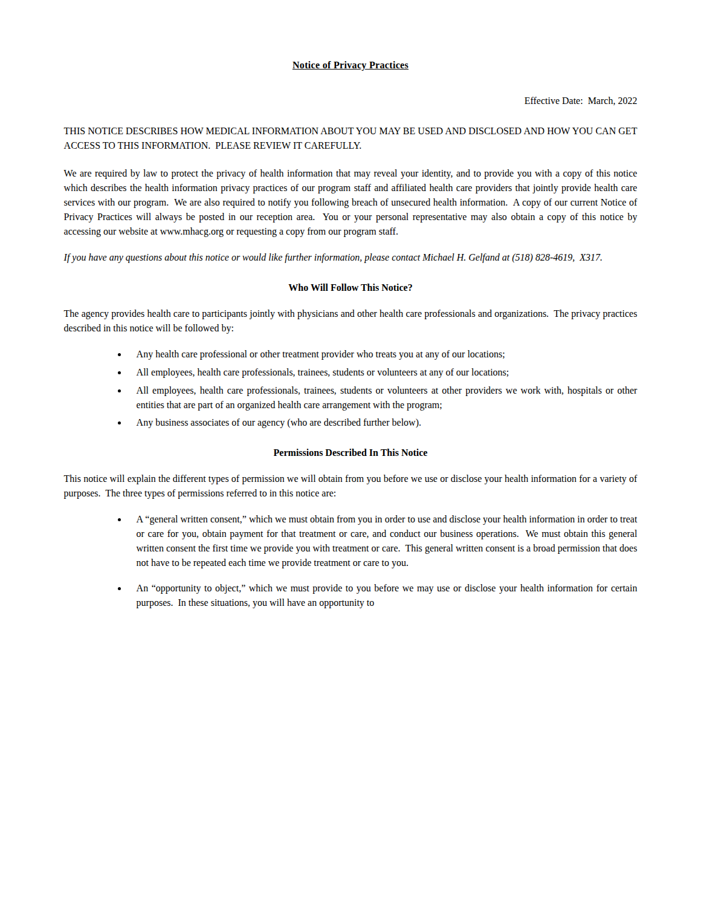Notice of Privacy Practices
Effective Date: March, 2022
This notice describes how medical information about you may be used and disclosed and how you can get access to this information. Please review it carefully.
We are required by law to protect the privacy of health information that may reveal your identity, and to provide you with a copy of this notice which describes the health information privacy practices of our program staff and affiliated health care providers that jointly provide health care services with our program. We are also required to notify you following breach of unsecured health information. A copy of our current Notice of Privacy Practices will always be posted in our reception area. You or your personal representative may also obtain a copy of this notice by accessing our website at www.mhacg.org or requesting a copy from our program staff.
If you have any questions about this notice or would like further information, please contact Michael H. Gelfand at (518) 828-4619, X317.
Who Will Follow This Notice?
The agency provides health care to participants jointly with physicians and other health care professionals and organizations. The privacy practices described in this notice will be followed by:
Any health care professional or other treatment provider who treats you at any of our locations;
All employees, health care professionals, trainees, students or volunteers at any of our locations;
All employees, health care professionals, trainees, students or volunteers at other providers we work with, hospitals or other entities that are part of an organized health care arrangement with the program;
Any business associates of our agency (who are described further below).
Permissions Described In This Notice
This notice will explain the different types of permission we will obtain from you before we use or disclose your health information for a variety of purposes. The three types of permissions referred to in this notice are:
A “general written consent,” which we must obtain from you in order to use and disclose your health information in order to treat or care for you, obtain payment for that treatment or care, and conduct our business operations. We must obtain this general written consent the first time we provide you with treatment or care. This general written consent is a broad permission that does not have to be repeated each time we provide treatment or care to you.
An “opportunity to object,” which we must provide to you before we may use or disclose your health information for certain purposes. In these situations, you will have an opportunity to